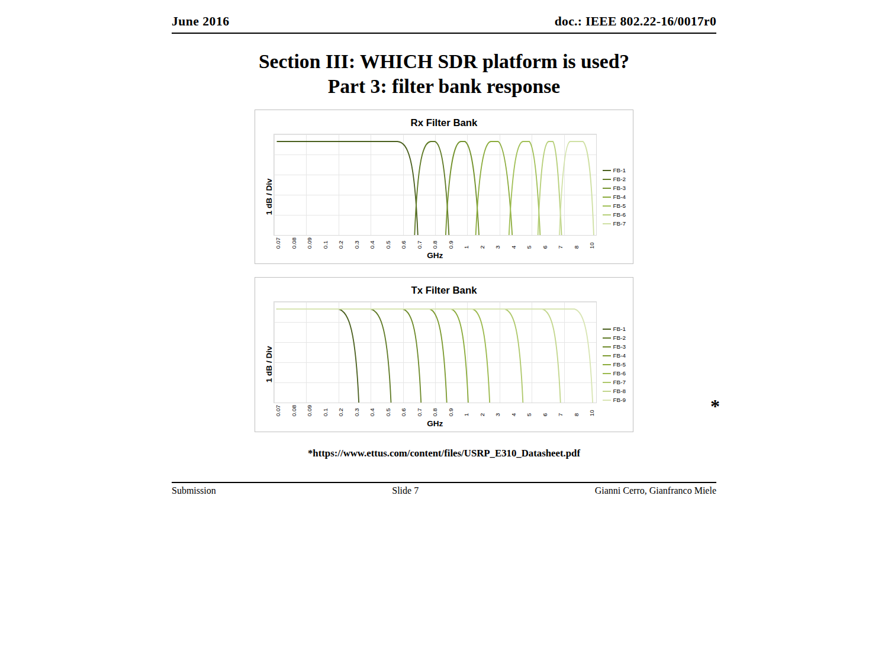June 2016
doc.: IEEE 802.22-16/0017r0
Section III: WHICH SDR platform is used?
Part 3: filter bank response
Rx Filter Bank
1 dB / Div
0.070.080.090.1 0.20.30.40.5 0.60.70.80.9 1234 567810
GHz
FB-1
FB-2
FB-3
FB-4
FB-5
FB-6
FB-7
Tx Filter Bank
1 dB / Div
0.070.080.090.1 0.20.30.40.5 0.60.70.80.9 1234 567810
GHz
FB-1
FB-2
FB-3
FB-4
FB-5
FB-6
FB-7
FB-8
FB-9
*
*https://www.ettus.com/content/files/USRP_E310_Datasheet.pdf
Submission
Slide 7
Gianni Cerro, Gianfranco Miele